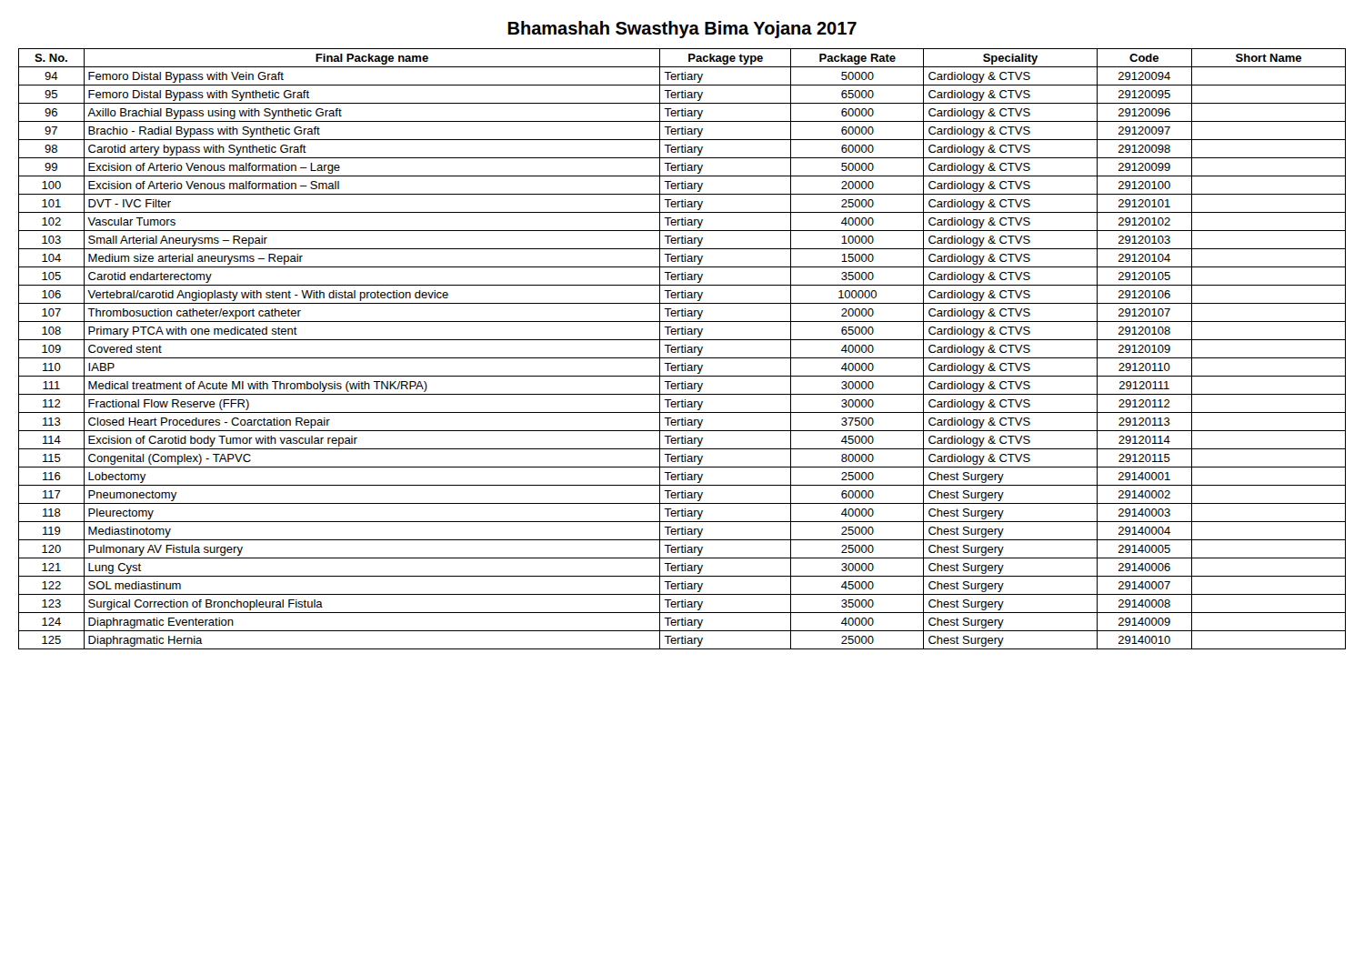Bhamashah Swasthya Bima Yojana 2017
| S. No. | Final Package name | Package type | Package Rate | Speciality | Code | Short Name |
| --- | --- | --- | --- | --- | --- | --- |
| 94 | Femoro Distal Bypass with Vein Graft | Tertiary | 50000 | Cardiology & CTVS | 29120094 | |
| 95 | Femoro Distal Bypass with Synthetic Graft | Tertiary | 65000 | Cardiology & CTVS | 29120095 | |
| 96 | Axillo Brachial Bypass using with Synthetic Graft | Tertiary | 60000 | Cardiology & CTVS | 29120096 | |
| 97 | Brachio - Radial Bypass with Synthetic Graft | Tertiary | 60000 | Cardiology & CTVS | 29120097 | |
| 98 | Carotid artery bypass with Synthetic Graft | Tertiary | 60000 | Cardiology & CTVS | 29120098 | |
| 99 | Excision of Arterio Venous malformation – Large | Tertiary | 50000 | Cardiology & CTVS | 29120099 | |
| 100 | Excision of Arterio Venous malformation – Small | Tertiary | 20000 | Cardiology & CTVS | 29120100 | |
| 101 | DVT - IVC Filter | Tertiary | 25000 | Cardiology & CTVS | 29120101 | |
| 102 | Vascular Tumors | Tertiary | 40000 | Cardiology & CTVS | 29120102 | |
| 103 | Small Arterial Aneurysms – Repair | Tertiary | 10000 | Cardiology & CTVS | 29120103 | |
| 104 | Medium size arterial aneurysms – Repair | Tertiary | 15000 | Cardiology & CTVS | 29120104 | |
| 105 | Carotid endarterectomy | Tertiary | 35000 | Cardiology & CTVS | 29120105 | |
| 106 | Vertebral/carotid Angioplasty with stent - With distal protection device | Tertiary | 100000 | Cardiology & CTVS | 29120106 | |
| 107 | Thrombosuction catheter/export catheter | Tertiary | 20000 | Cardiology & CTVS | 29120107 | |
| 108 | Primary PTCA with one medicated stent | Tertiary | 65000 | Cardiology & CTVS | 29120108 | |
| 109 | Covered stent | Tertiary | 40000 | Cardiology & CTVS | 29120109 | |
| 110 | IABP | Tertiary | 40000 | Cardiology & CTVS | 29120110 | |
| 111 | Medical treatment of Acute MI with Thrombolysis (with TNK/RPA) | Tertiary | 30000 | Cardiology & CTVS | 29120111 | |
| 112 | Fractional Flow Reserve (FFR) | Tertiary | 30000 | Cardiology & CTVS | 29120112 | |
| 113 | Closed Heart Procedures - Coarctation Repair | Tertiary | 37500 | Cardiology & CTVS | 29120113 | |
| 114 | Excision of Carotid body Tumor with vascular repair | Tertiary | 45000 | Cardiology & CTVS | 29120114 | |
| 115 | Congenital (Complex) - TAPVC | Tertiary | 80000 | Cardiology & CTVS | 29120115 | |
| 116 | Lobectomy | Tertiary | 25000 | Chest Surgery | 29140001 | |
| 117 | Pneumonectomy | Tertiary | 60000 | Chest Surgery | 29140002 | |
| 118 | Pleurectomy | Tertiary | 40000 | Chest Surgery | 29140003 | |
| 119 | Mediastinotomy | Tertiary | 25000 | Chest Surgery | 29140004 | |
| 120 | Pulmonary AV Fistula surgery | Tertiary | 25000 | Chest Surgery | 29140005 | |
| 121 | Lung Cyst | Tertiary | 30000 | Chest Surgery | 29140006 | |
| 122 | SOL mediastinum | Tertiary | 45000 | Chest Surgery | 29140007 | |
| 123 | Surgical Correction of Bronchopleural Fistula | Tertiary | 35000 | Chest Surgery | 29140008 | |
| 124 | Diaphragmatic Eventeration | Tertiary | 40000 | Chest Surgery | 29140009 | |
| 125 | Diaphragmatic Hernia | Tertiary | 25000 | Chest Surgery | 29140010 | |